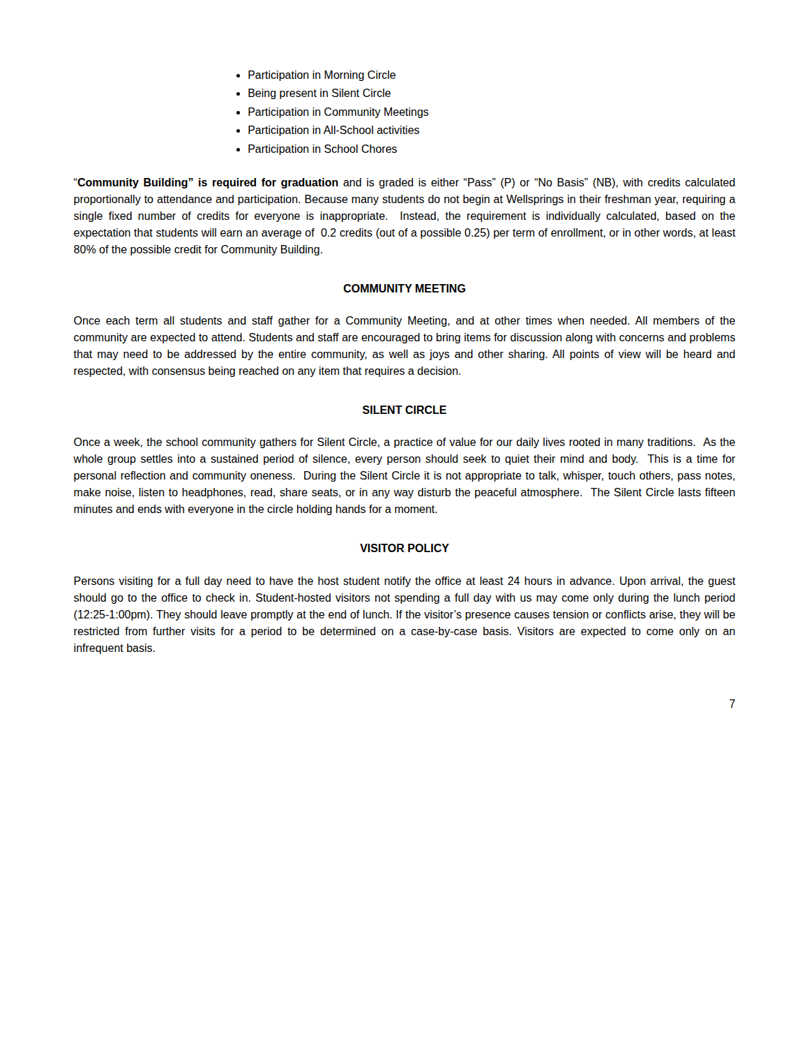Participation in Morning Circle
Being present in Silent Circle
Participation in Community Meetings
Participation in All-School activities
Participation in School Chores
“Community Building” is required for graduation and is graded is either “Pass” (P) or “No Basis” (NB), with credits calculated proportionally to attendance and participation. Because many students do not begin at Wellsprings in their freshman year, requiring a single fixed number of credits for everyone is inappropriate. Instead, the requirement is individually calculated, based on the expectation that students will earn an average of 0.2 credits (out of a possible 0.25) per term of enrollment, or in other words, at least 80% of the possible credit for Community Building.
Community Meeting
Once each term all students and staff gather for a Community Meeting, and at other times when needed. All members of the community are expected to attend. Students and staff are encouraged to bring items for discussion along with concerns and problems that may need to be addressed by the entire community, as well as joys and other sharing. All points of view will be heard and respected, with consensus being reached on any item that requires a decision.
Silent Circle
Once a week, the school community gathers for Silent Circle, a practice of value for our daily lives rooted in many traditions. As the whole group settles into a sustained period of silence, every person should seek to quiet their mind and body. This is a time for personal reflection and community oneness. During the Silent Circle it is not appropriate to talk, whisper, touch others, pass notes, make noise, listen to headphones, read, share seats, or in any way disturb the peaceful atmosphere. The Silent Circle lasts fifteen minutes and ends with everyone in the circle holding hands for a moment.
Visitor Policy
Persons visiting for a full day need to have the host student notify the office at least 24 hours in advance. Upon arrival, the guest should go to the office to check in. Student-hosted visitors not spending a full day with us may come only during the lunch period (12:25-1:00pm). They should leave promptly at the end of lunch. If the visitor’s presence causes tension or conflicts arise, they will be restricted from further visits for a period to be determined on a case-by-case basis. Visitors are expected to come only on an infrequent basis.
7